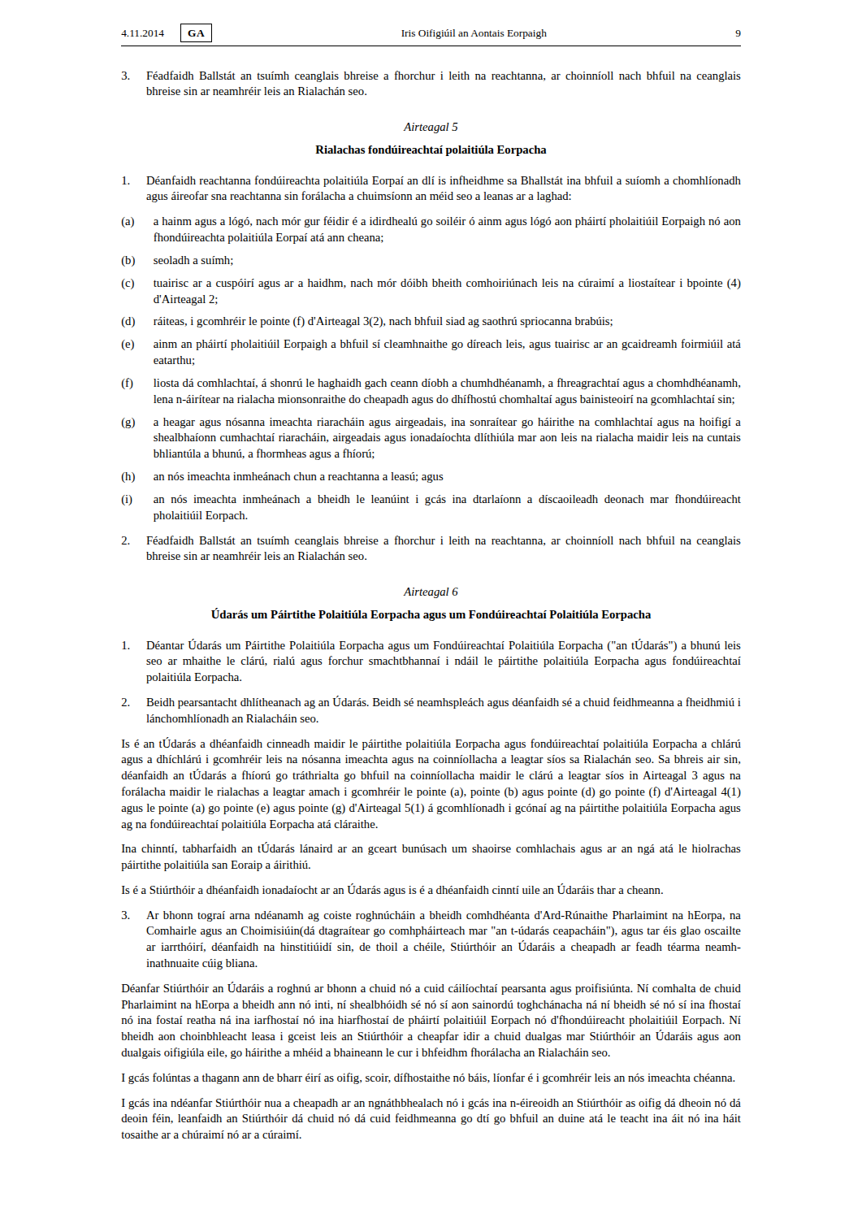4.11.2014 GA Iris Oifigiúil an Aontais Eorpaigh 9
3. Féadfaidh Ballstát an tsuímh ceanglais bhreise a fhorchur i leith na reachtanna, ar choinníoll nach bhfuil na ceanglais bhreise sin ar neamhréir leis an Rialachán seo.
Airteagal 5
Rialachas fondúireachtaí polaitiúla Eorpacha
1. Déanfaidh reachtanna fondúireachta polaitiúla Eorpaí an dlí is infheidhme sa Bhallstát ina bhfuil a suíomh a chomhlíonadh agus áireofar sna reachtanna sin forálacha a chuimsíonn an méid seo a leanas ar a laghad:
(a) a hainm agus a lógó, nach mór gur féidir é a idirdhealú go soiléir ó ainm agus lógó aon pháirtí pholaitiúil Eorpaigh nó aon fhondúireachta polaitiúla Eorpaí atá ann cheana;
(b) seoladh a suímh;
(c) tuairisc ar a cuspóirí agus ar a haidhm, nach mór dóibh bheith comhoiriúnach leis na cúraimí a liostaítear i bpointe (4) d'Airteagal 2;
(d) ráiteas, i gcomhréir le pointe (f) d'Airteagal 3(2), nach bhfuil siad ag saothrú spriocanna brabúis;
(e) ainm an pháirtí pholaitiúil Eorpaigh a bhfuil sí cleamhnaithe go díreach leis, agus tuairisc ar an gcaidreamh foirmiúil atá eatarthu;
(f) liosta dá comhlachtaí, á shonrú le haghaidh gach ceann díobh a chumhdhéanamh, a fhreagrachtaí agus a chomhdhéanamh, lena n-áirítear na rialacha mionsonraithe do cheapadh agus do dhífhostú chomhaltaí agus bainisteoirí na gcomhlachtaí sin;
(g) a heagar agus nósanna imeachta riaracháin agus airgeadais, ina sonraítear go háirithe na comhlachtaí agus na hoifigí a shealbhaíonn cumhachtaí riaracháin, airgeadais agus ionadaíochta dlíthiúla mar aon leis na rialacha maidir leis na cuntais bhliantúla a bhunú, a fhormheas agus a fhíorú;
(h) an nós imeachta inmheánach chun a reachtanna a leasú; agus
(i) an nós imeachta inmheánach a bheidh le leanúint i gcás ina dtarlaíonn a díscaoileadh deonach mar fhondúireacht pholaitiúil Eorpach.
2. Féadfaidh Ballstát an tsuímh ceanglais bhreise a fhorchur i leith na reachtanna, ar choinníoll nach bhfuil na ceanglais bhreise sin ar neamhréir leis an Rialachán seo.
Airteagal 6
Údarás um Páirtithe Polaitiúla Eorpacha agus um Fondúireachtaí Polaitiúla Eorpacha
1. Déantar Údarás um Páirtithe Polaitiúla Eorpacha agus um Fondúireachtaí Polaitiúla Eorpacha ("an tÚdarás") a bhunú leis seo ar mhaithe le clárú, rialú agus forchur smachtbhannaí i ndáil le páirtithe polaitiúla Eorpacha agus fondúireachtaí polaitiúla Eorpacha.
2. Beidh pearsantacht dhlítheanach ag an Údarás. Beidh sé neamhspleách agus déanfaidh sé a chuid feidhmeanna a fheidhmiú i lánchomhlíonadh an Rialacháin seo.
Is é an tÚdarás a dhéanfaidh cinneadh maidir le páirtithe polaitiúla Eorpacha agus fondúireachtaí polaitiúla Eorpacha a chlárú agus a dhíchlárú i gcomhréir leis na nósanna imeachta agus na coinníollacha a leagtar síos sa Rialachán seo. Sa bhreis air sin, déanfaidh an tÚdarás a fhíorú go tráthrialta go bhfuil na coinníollacha maidir le clárú a leagtar síos in Airteagal 3 agus na forálacha maidir le rialachas a leagtar amach i gcomhréir le pointe (a), pointe (b) agus pointe (d) go pointe (f) d'Airteagal 4(1) agus le pointe (a) go pointe (e) agus pointe (g) d'Airteagal 5(1) á gcomhlíonadh i gcónaí ag na páirtithe polaitiúla Eorpacha agus ag na fondúireachtaí polaitiúla Eorpacha atá cláraithe.
Ina chinntí, tabharfaidh an tÚdarás lánaird ar an gceart bunúsach um shaoirse comhlachais agus ar an ngá atá le hiolrachas páirtithe polaitiúla san Eoraip a áirithiú.
Is é a Stiúrthóir a dhéanfaidh ionadaíocht ar an Údarás agus is é a dhéanfaidh cinntí uile an Údaráis thar a cheann.
3. Ar bhonn tograí arna ndéanamh ag coiste roghnúcháin a bheidh comhdhéanta d'Ard-Rúnaithe Pharlaimint na hEorpa, na Comhairle agus an Choimisiúin(dá dtagraítear go comhpháirteach mar "an t-údarás ceapacháin"), agus tar éis glao oscailte ar iarrthóirí, déanfaidh na hinstitiúidí sin, de thoil a chéile, Stiúrthóir an Údaráis a cheapadh ar feadh téarma neamh-inathnuaite cúig bliana.
Déanfar Stiúrthóir an Údaráis a roghnú ar bhonn a chuid nó a cuid cáilíochtaí pearsanta agus proifisiúnta. Ní comhalta de chuid Pharlaimint na hEorpa a bheidh ann nó inti, ní shealbhóidh sé nó sí aon sainordú toghchánacha ná ní bheidh sé nó sí ina fhostaí nó ina fostaí reatha ná ina iarfhostaí nó ina hiarfhostaí de pháirtí polaitiúil Eorpach nó d'fhondúireacht pholaitiúil Eorpach. Ní bheidh aon choinbhleacht leasa i gceist leis an Stiúrthóir a cheapfar idir a chuid dualgas mar Stiúrthóir an Údaráis agus aon dualgais oifigiúla eile, go háirithe a mhéid a bhaineann le cur i bhfeidhm fhorálacha an Rialacháin seo.
I gcás folúntas a thagann ann de bharr éirí as oifig, scoir, dífhostaithe nó báis, líonfar é i gcomhréir leis an nós imeachta chéanna.
I gcás ina ndéanfar Stiúrthóir nua a cheapadh ar an ngnáthbhealach nó i gcás ina n-éireoidh an Stiúrthóir as oifig dá dheoin nó dá deoin féin, leanfaidh an Stiúrthóir dá chuid nó dá cuid feidhmeanna go dtí go bhfuil an duine atá le teacht ina áit nó ina háit tosaithe ar a chúraimí nó ar a cúraimí.